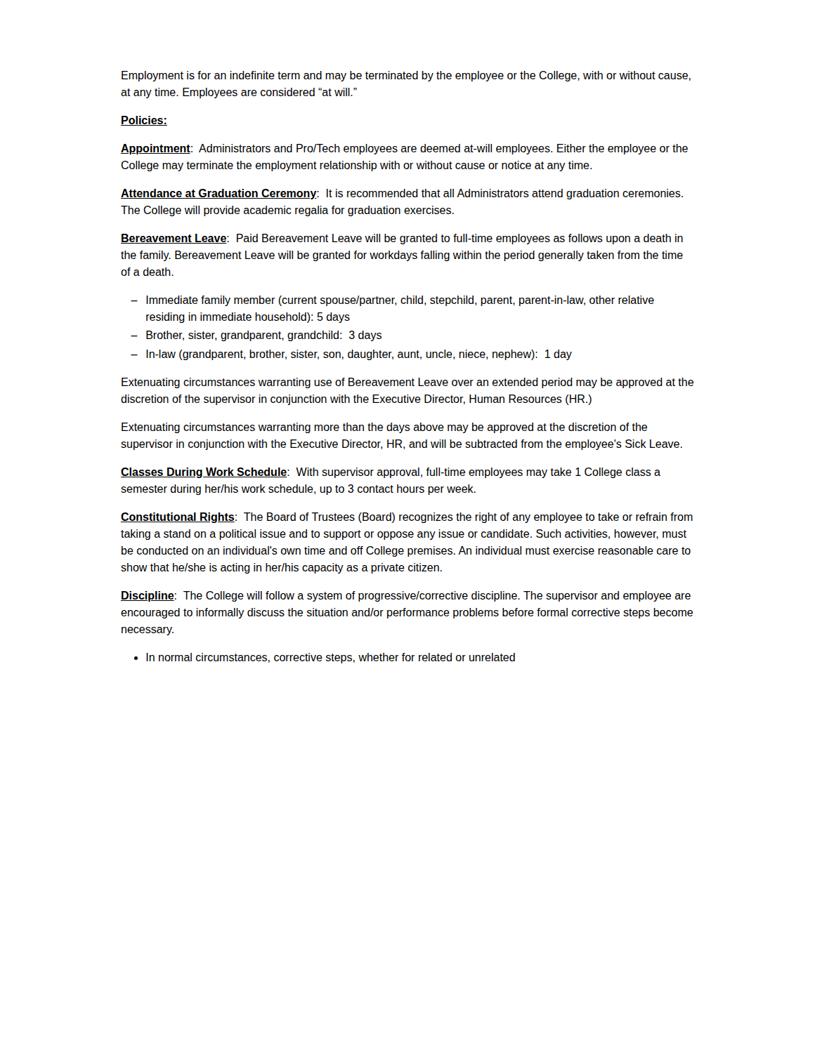Employment is for an indefinite term and may be terminated by the employee or the College, with or without cause, at any time. Employees are considered “at will.”
Policies:
Appointment: Administrators and Pro/Tech employees are deemed at-will employees. Either the employee or the College may terminate the employment relationship with or without cause or notice at any time.
Attendance at Graduation Ceremony: It is recommended that all Administrators attend graduation ceremonies. The College will provide academic regalia for graduation exercises.
Bereavement Leave: Paid Bereavement Leave will be granted to full-time employees as follows upon a death in the family. Bereavement Leave will be granted for workdays falling within the period generally taken from the time of a death.
Immediate family member (current spouse/partner, child, stepchild, parent, parent-in-law, other relative residing in immediate household): 5 days
Brother, sister, grandparent, grandchild: 3 days
In-law (grandparent, brother, sister, son, daughter, aunt, uncle, niece, nephew): 1 day
Extenuating circumstances warranting use of Bereavement Leave over an extended period may be approved at the discretion of the supervisor in conjunction with the Executive Director, Human Resources (HR.)
Extenuating circumstances warranting more than the days above may be approved at the discretion of the supervisor in conjunction with the Executive Director, HR, and will be subtracted from the employee's Sick Leave.
Classes During Work Schedule: With supervisor approval, full-time employees may take 1 College class a semester during her/his work schedule, up to 3 contact hours per week.
Constitutional Rights: The Board of Trustees (Board) recognizes the right of any employee to take or refrain from taking a stand on a political issue and to support or oppose any issue or candidate. Such activities, however, must be conducted on an individual's own time and off College premises. An individual must exercise reasonable care to show that he/she is acting in her/his capacity as a private citizen.
Discipline: The College will follow a system of progressive/corrective discipline. The supervisor and employee are encouraged to informally discuss the situation and/or performance problems before formal corrective steps become necessary.
In normal circumstances, corrective steps, whether for related or unrelated